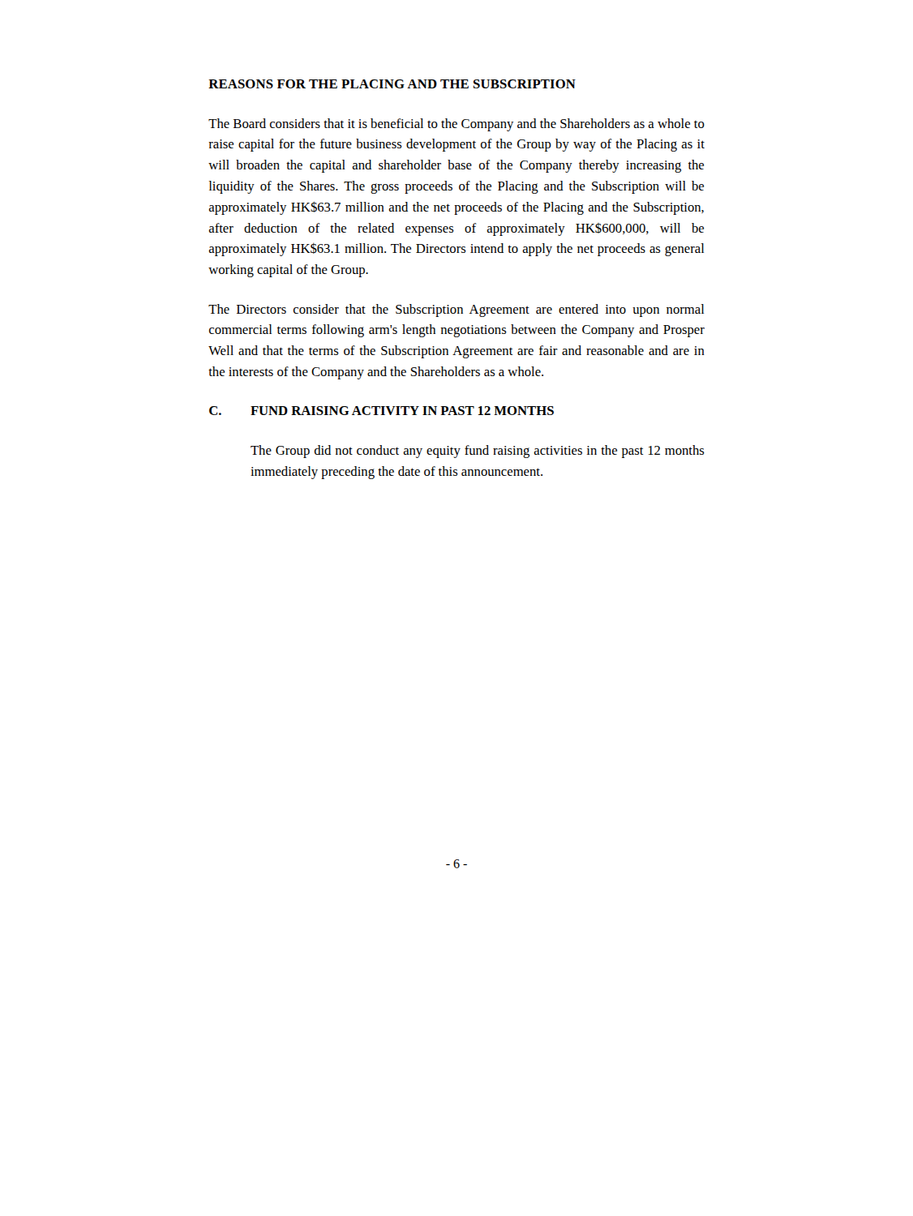REASONS FOR THE PLACING AND THE SUBSCRIPTION
The Board considers that it is beneficial to the Company and the Shareholders as a whole to raise capital for the future business development of the Group by way of the Placing as it will broaden the capital and shareholder base of the Company thereby increasing the liquidity of the Shares. The gross proceeds of the Placing and the Subscription will be approximately HK$63.7 million and the net proceeds of the Placing and the Subscription, after deduction of the related expenses of approximately HK$600,000, will be approximately HK$63.1 million. The Directors intend to apply the net proceeds as general working capital of the Group.
The Directors consider that the Subscription Agreement are entered into upon normal commercial terms following arm's length negotiations between the Company and Prosper Well and that the terms of the Subscription Agreement are fair and reasonable and are in the interests of the Company and the Shareholders as a whole.
C.
FUND RAISING ACTIVITY IN PAST 12 MONTHS
The Group did not conduct any equity fund raising activities in the past 12 months immediately preceding the date of this announcement.
- 6 -